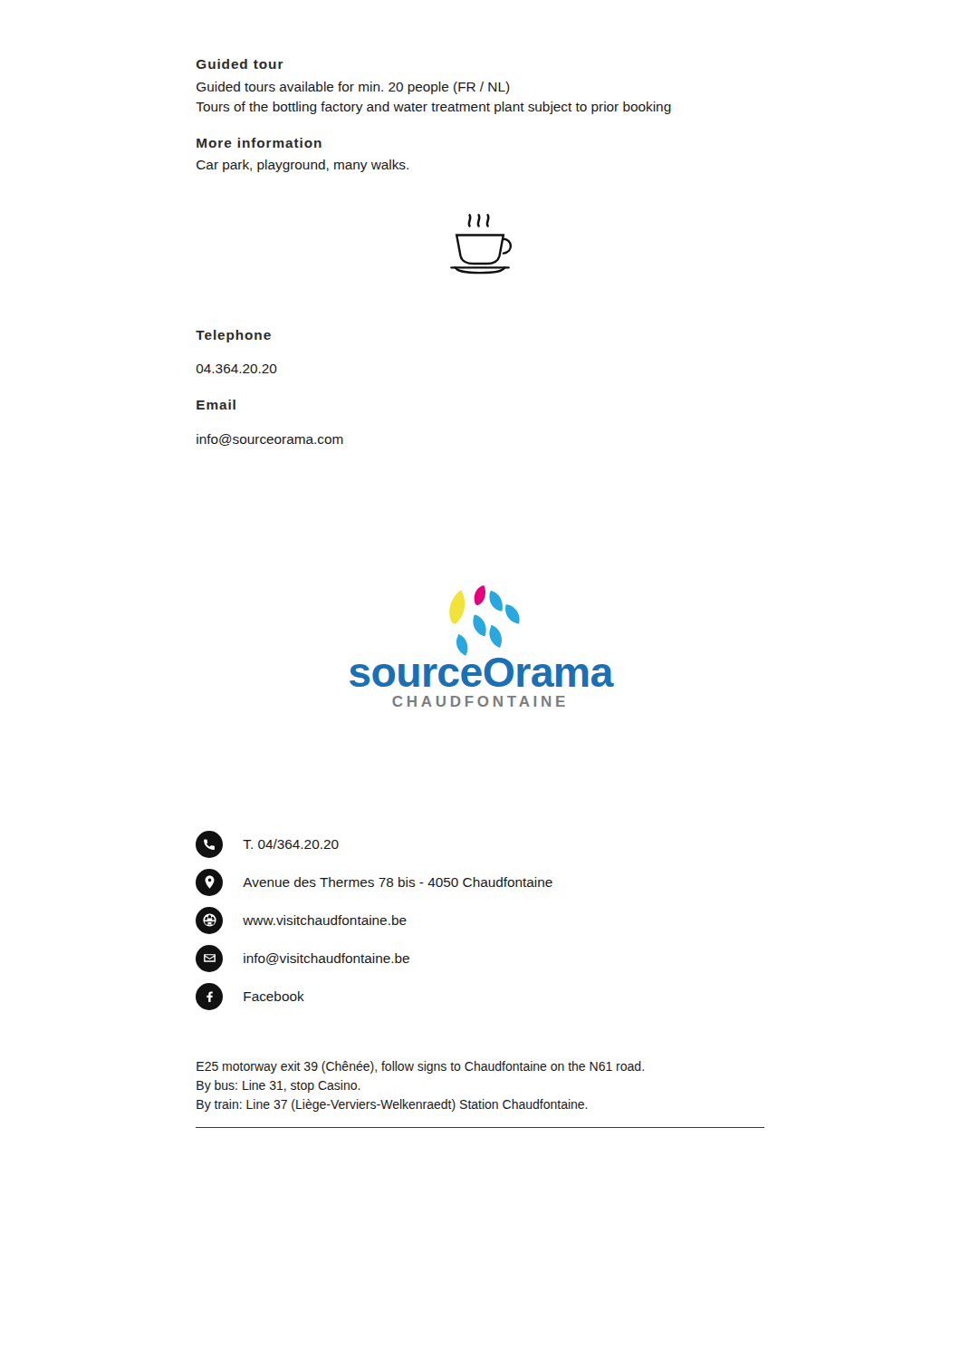Guided tour
Guided tours available for min. 20 people (FR / NL)
Tours of the bottling factory and water treatment plant subject to prior booking
More information
Car park, playground, many walks.
Telephone
04.364.20.20
Email
info@sourceorama.com
sourceOrama CHAUDFONTAINE
T. 04/364.20.20
Avenue des Thermes 78 bis - 4050 Chaudfontaine
www.visitchaudfontaine.be
info@visitchaudfontaine.be
Facebook
E25 motorway exit 39 (Chênée), follow signs to Chaudfontaine on the N61 road.
By bus: Line 31, stop Casino.
By train: Line 37 (Liège-Verviers-Welkenraedt) Station Chaudfontaine.